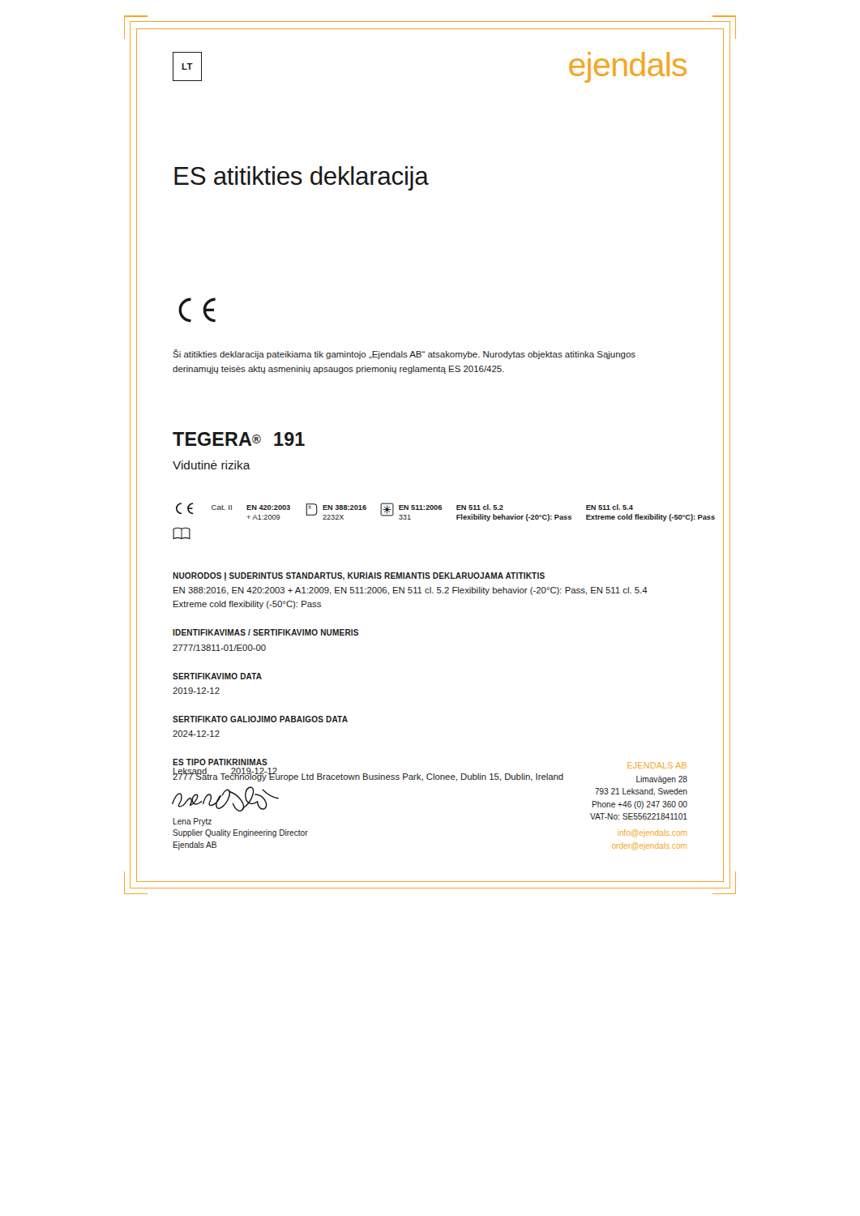LT
ejendals
ES atitikties deklaracija
Ši atitikties deklaracija pateikiama tik gamintojo „Ejendals AB“ atsakomybe. Nurodytas objektas atitinka Sąjungos derinamųjų teisės aktų asmeninių apsaugos priemonių reglamentą ES 2016/425.
TEGERA®191
Vidutinė rizika
Cat. II
EN 420:2003 + A1:2009
EN 388:2016 2232X
EN 511:2006 331
EN 511 cl. 5.2 Flexibility behavior (-20°C): Pass
EN 511 cl. 5.4 Extreme cold flexibility (-50°C): Pass
Nuorodos į suderintus standartus, kuriais remiantis deklaruojama atitiktis
EN 388:2016, EN 420:2003 + A1:2009, EN 511:2006, EN 511 cl. 5.2 Flexibility behavior (-20°C): Pass, EN 511 cl. 5.4 Extreme cold flexibility (-50°C): Pass
Identifikavimas / sertifikavimo numeris
2777/13811-01/E00-00
Sertifikavimo data
2019-12-12
Sertifikato galiojimo pabaigos data
2024-12-12
ES tipo patikrinimas
2777 Satra Technology Europe Ltd Bracetown Business Park, Clonee, Dublin 15, Dublin, Ireland
Leksand2019-12-12
Lena Prytz
Supplier Quality Engineering Director
Ejendals AB
EJENDALS AB
Limavägen 28
793 21 Leksand, Sweden
Phone +46 (0) 247 360 00
VAT-No: SE556221841101
info@ejendals.com
order@ejendals.com